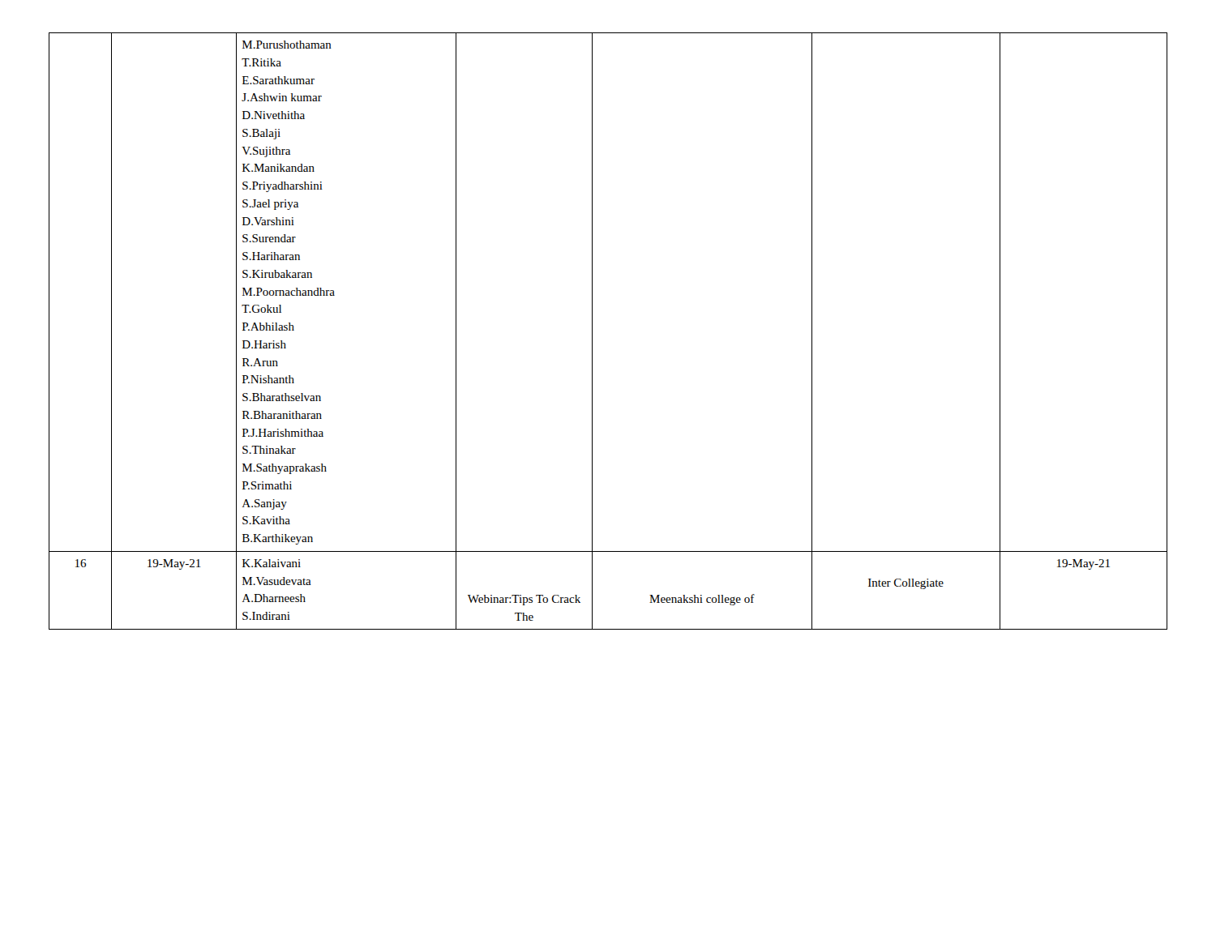| | | M.Purushothaman T.Ritika E.Sarathkumar J.Ashwin kumar D.Nivethitha S.Balaji V.Sujithra K.Manikandan S.Priyadharshini S.Jael priya D.Varshini S.Surendar S.Hariharan S.Kirubakaran M.Poornachandhra T.Gokul P.Abhilash D.Harish R.Arun P.Nishanth S.Bharathselvan R.Bharanitharan P.J.Harishmithaa S.Thinakar M.Sathyaprakash P.Srimathi A.Sanjay S.Kavitha B.Karthikeyan | | | | |
| 16 | 19-May-21 | K.Kalaivani M.Vasudevata A.Dharneesh S.Indirani | Webinar:Tips To Crack The | Meenakshi college of | Inter Collegiate | 19-May-21 |